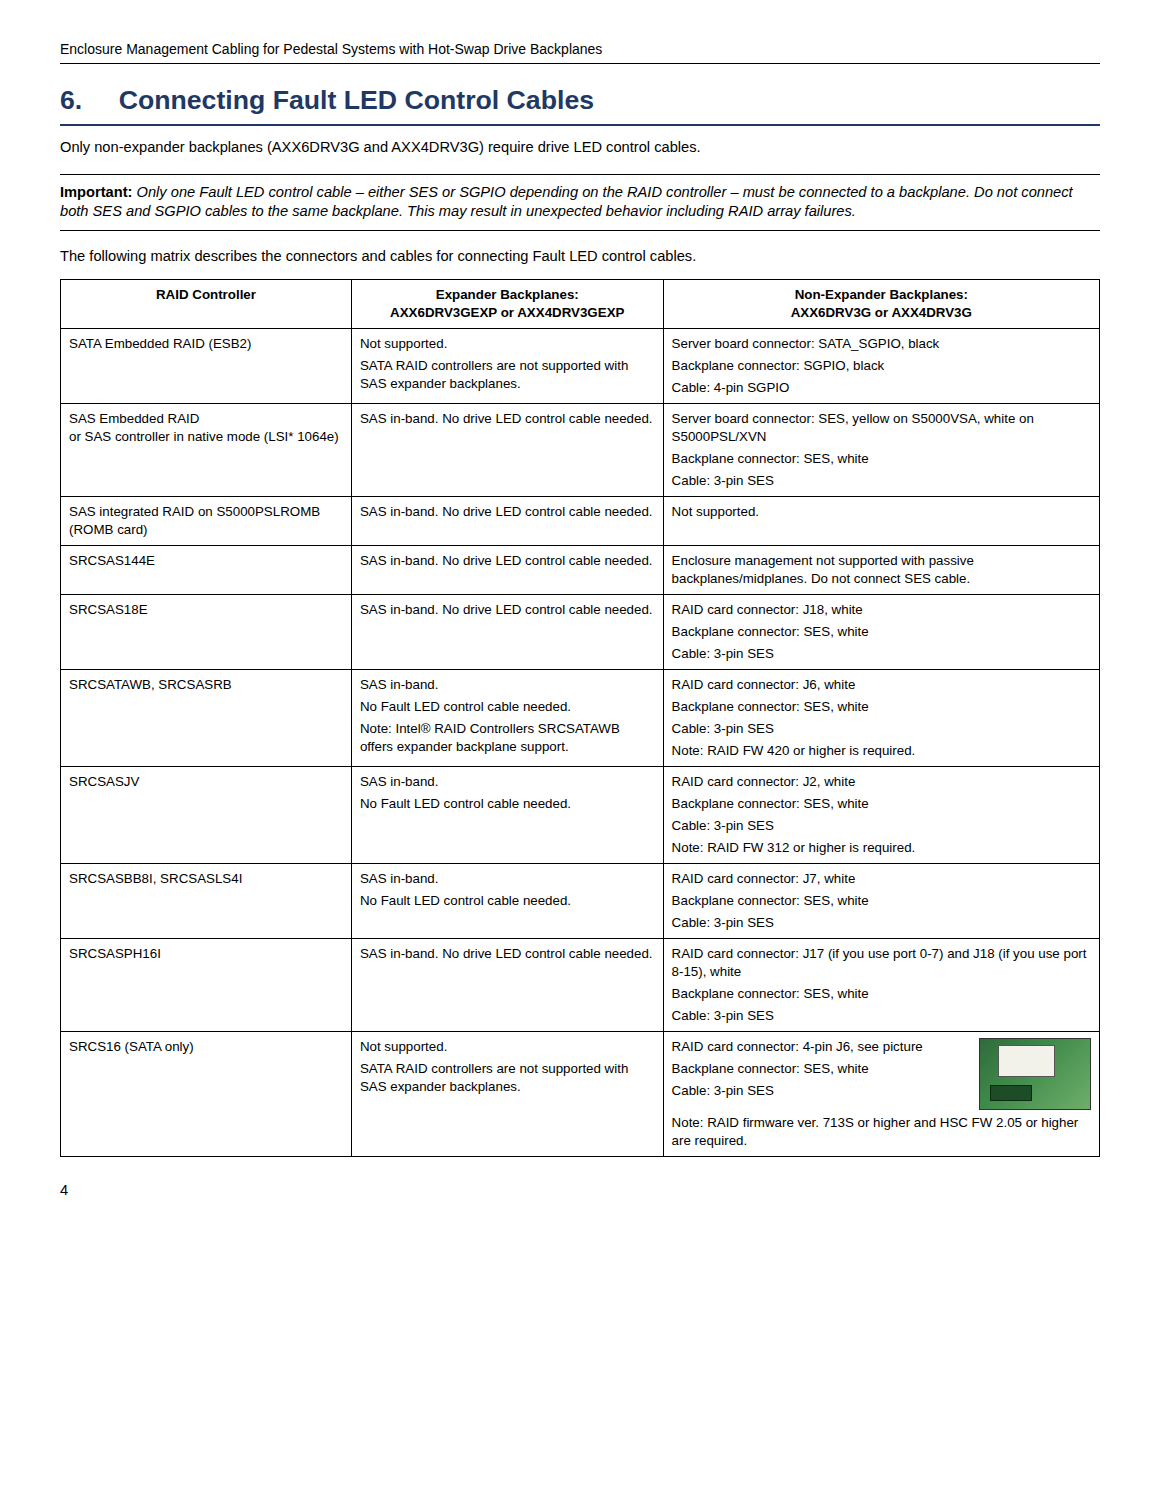Enclosure Management Cabling for Pedestal Systems with Hot-Swap Drive Backplanes
6. Connecting Fault LED Control Cables
Only non-expander backplanes (AXX6DRV3G and AXX4DRV3G) require drive LED control cables.
Important: Only one Fault LED control cable – either SES or SGPIO depending on the RAID controller – must be connected to a backplane. Do not connect both SES and SGPIO cables to the same backplane. This may result in unexpected behavior including RAID array failures.
The following matrix describes the connectors and cables for connecting Fault LED control cables.
| RAID Controller | Expander Backplanes: AXX6DRV3GEXP or AXX4DRV3GEXP | Non-Expander Backplanes: AXX6DRV3G or AXX4DRV3G |
| --- | --- | --- |
| SATA Embedded RAID (ESB2) | Not supported. SATA RAID controllers are not supported with SAS expander backplanes. | Server board connector: SATA_SGPIO, black Backplane connector: SGPIO, black Cable: 4-pin SGPIO |
| SAS Embedded RAID or SAS controller in native mode (LSI* 1064e) | SAS in-band. No drive LED control cable needed. | Server board connector: SES, yellow on S5000VSA, white on S5000PSL/XVN Backplane connector: SES, white Cable: 3-pin SES |
| SAS integrated RAID on S5000PSLROMB (ROMB card) | SAS in-band. No drive LED control cable needed. | Not supported. |
| SRCSAS144E | SAS in-band. No drive LED control cable needed. | Enclosure management not supported with passive backplanes/midplanes. Do not connect SES cable. |
| SRCSAS18E | SAS in-band. No drive LED control cable needed. | RAID card connector: J18, white Backplane connector: SES, white Cable: 3-pin SES |
| SRCSATAWB, SRCSASRB | SAS in-band. No Fault LED control cable needed. Note: Intel® RAID Controllers SRCSATAWB offers expander backplane support. | RAID card connector: J6, white Backplane connector: SES, white Cable: 3-pin SES Note: RAID FW 420 or higher is required. |
| SRCSASJV | SAS in-band. No Fault LED control cable needed. | RAID card connector: J2, white Backplane connector: SES, white Cable: 3-pin SES Note: RAID FW 312 or higher is required. |
| SRCSASBB8I, SRCSASLS4I | SAS in-band. No Fault LED control cable needed. | RAID card connector: J7, white Backplane connector: SES, white Cable: 3-pin SES |
| SRCSASPH16I | SAS in-band. No drive LED control cable needed. | RAID card connector: J17 (if you use port 0-7) and J18 (if you use port 8-15), white Backplane connector: SES, white Cable: 3-pin SES |
| SRCS16 (SATA only) | Not supported. SATA RAID controllers are not supported with SAS expander backplanes. | RAID card connector: 4-pin J6, see picture Backplane connector: SES, white Cable: 3-pin SES Note: RAID firmware ver. 713S or higher and HSC FW 2.05 or higher are required. |
4